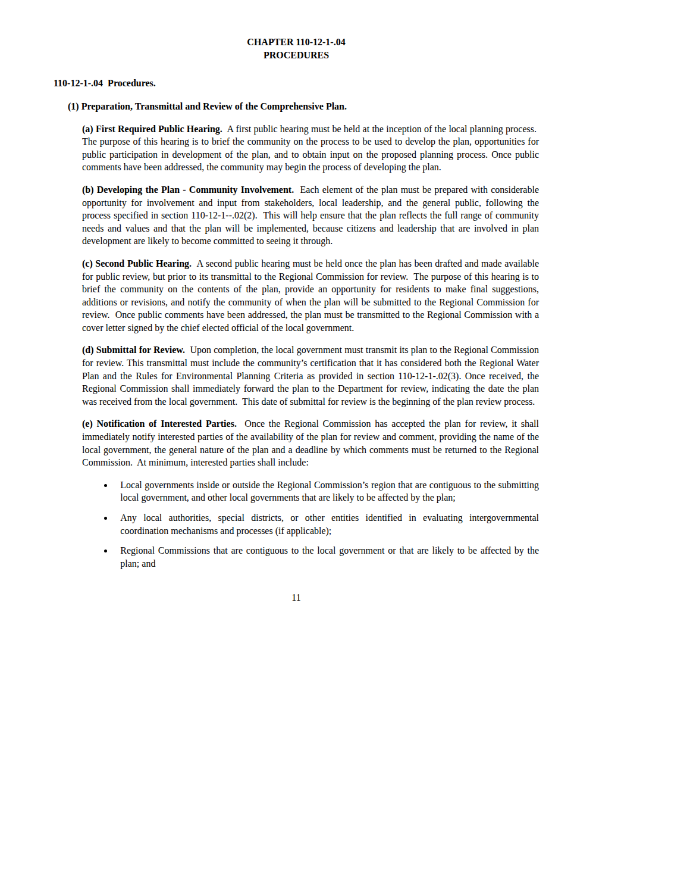CHAPTER 110-12-1-.04 PROCEDURES
110-12-1-.04 Procedures.
(1) Preparation, Transmittal and Review of the Comprehensive Plan.
(a) First Required Public Hearing. A first public hearing must be held at the inception of the local planning process. The purpose of this hearing is to brief the community on the process to be used to develop the plan, opportunities for public participation in development of the plan, and to obtain input on the proposed planning process. Once public comments have been addressed, the community may begin the process of developing the plan.
(b) Developing the Plan - Community Involvement. Each element of the plan must be prepared with considerable opportunity for involvement and input from stakeholders, local leadership, and the general public, following the process specified in section 110-12-1--.02(2). This will help ensure that the plan reflects the full range of community needs and values and that the plan will be implemented, because citizens and leadership that are involved in plan development are likely to become committed to seeing it through.
(c) Second Public Hearing. A second public hearing must be held once the plan has been drafted and made available for public review, but prior to its transmittal to the Regional Commission for review. The purpose of this hearing is to brief the community on the contents of the plan, provide an opportunity for residents to make final suggestions, additions or revisions, and notify the community of when the plan will be submitted to the Regional Commission for review. Once public comments have been addressed, the plan must be transmitted to the Regional Commission with a cover letter signed by the chief elected official of the local government.
(d) Submittal for Review. Upon completion, the local government must transmit its plan to the Regional Commission for review. This transmittal must include the community’s certification that it has considered both the Regional Water Plan and the Rules for Environmental Planning Criteria as provided in section 110-12-1-.02(3). Once received, the Regional Commission shall immediately forward the plan to the Department for review, indicating the date the plan was received from the local government. This date of submittal for review is the beginning of the plan review process.
(e) Notification of Interested Parties. Once the Regional Commission has accepted the plan for review, it shall immediately notify interested parties of the availability of the plan for review and comment, providing the name of the local government, the general nature of the plan and a deadline by which comments must be returned to the Regional Commission. At minimum, interested parties shall include:
Local governments inside or outside the Regional Commission’s region that are contiguous to the submitting local government, and other local governments that are likely to be affected by the plan;
Any local authorities, special districts, or other entities identified in evaluating intergovernmental coordination mechanisms and processes (if applicable);
Regional Commissions that are contiguous to the local government or that are likely to be affected by the plan; and
11